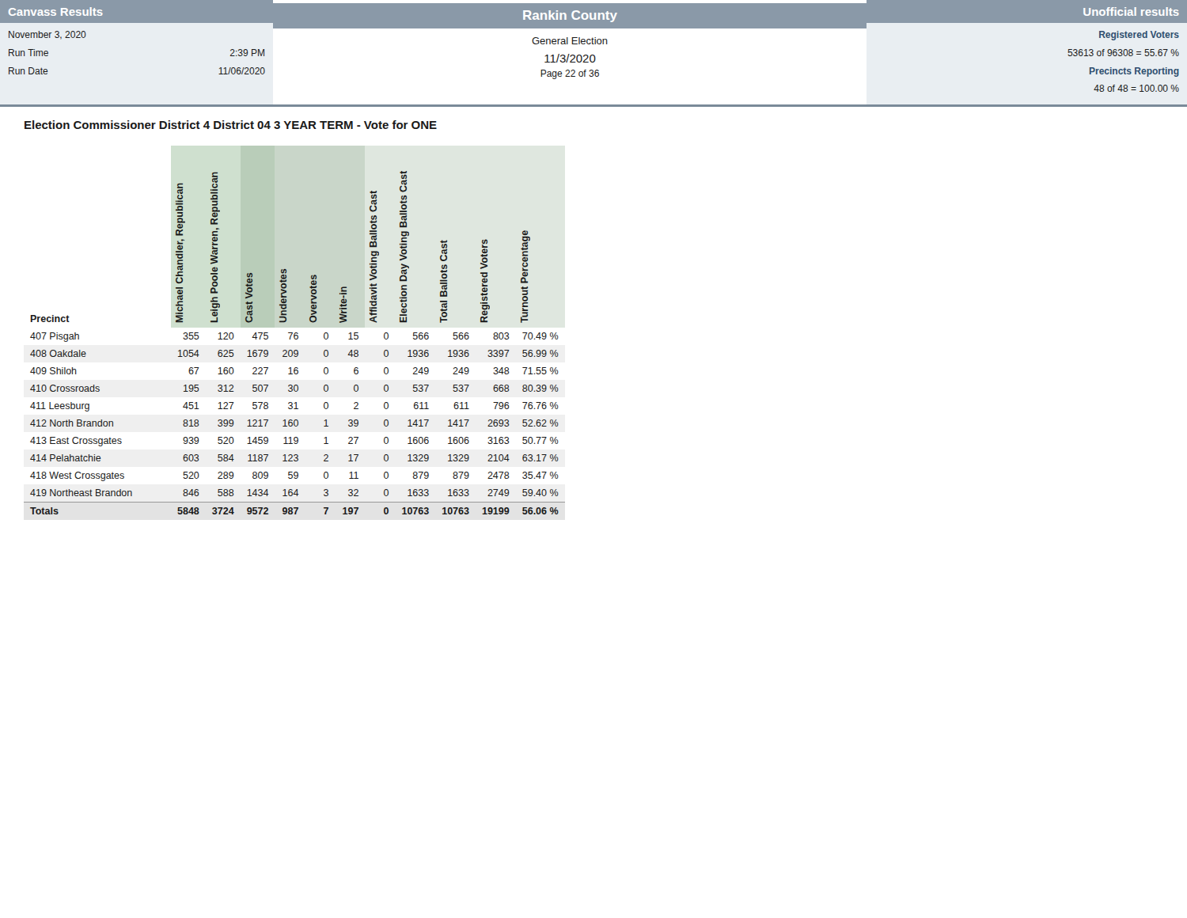Canvass Results
November 3, 2020
Run Time 2:39 PM
Run Date 11/06/2020
Rankin County
General Election
11/3/2020
Page 22 of 36
Unofficial results
Registered Voters
53613 of 96308 = 55.67 %
Precincts Reporting
48 of 48 = 100.00 %
Election Commissioner District 4 District 04 3 YEAR TERM - Vote for ONE
| Precinct | Michael Chandler, Republican | Leigh Poole Warren, Republican | Cast Votes | Undervotes | Overvotes | Write-in | Affidavit Voting Ballots Cast | Election Day Voting Ballots Cast | Total Ballots Cast | Registered Voters | Turnout Percentage |
| --- | --- | --- | --- | --- | --- | --- | --- | --- | --- | --- | --- |
| 407 Pisgah | 355 | 120 | 475 | 76 | 0 | 15 | 0 | 566 | 566 | 803 | 70.49 % |
| 408 Oakdale | 1054 | 625 | 1679 | 209 | 0 | 48 | 0 | 1936 | 1936 | 3397 | 56.99 % |
| 409 Shiloh | 67 | 160 | 227 | 16 | 0 | 6 | 0 | 249 | 249 | 348 | 71.55 % |
| 410 Crossroads | 195 | 312 | 507 | 30 | 0 | 0 | 0 | 537 | 537 | 668 | 80.39 % |
| 411 Leesburg | 451 | 127 | 578 | 31 | 0 | 2 | 0 | 611 | 611 | 796 | 76.76 % |
| 412 North Brandon | 818 | 399 | 1217 | 160 | 1 | 39 | 0 | 1417 | 1417 | 2693 | 52.62 % |
| 413 East Crossgates | 939 | 520 | 1459 | 119 | 1 | 27 | 0 | 1606 | 1606 | 3163 | 50.77 % |
| 414 Pelahatchie | 603 | 584 | 1187 | 123 | 2 | 17 | 0 | 1329 | 1329 | 2104 | 63.17 % |
| 418 West Crossgates | 520 | 289 | 809 | 59 | 0 | 11 | 0 | 879 | 879 | 2478 | 35.47 % |
| 419 Northeast Brandon | 846 | 588 | 1434 | 164 | 3 | 32 | 0 | 1633 | 1633 | 2749 | 59.40 % |
| Totals | 5848 | 3724 | 9572 | 987 | 7 | 197 | 0 | 10763 | 10763 | 19199 | 56.06 % |